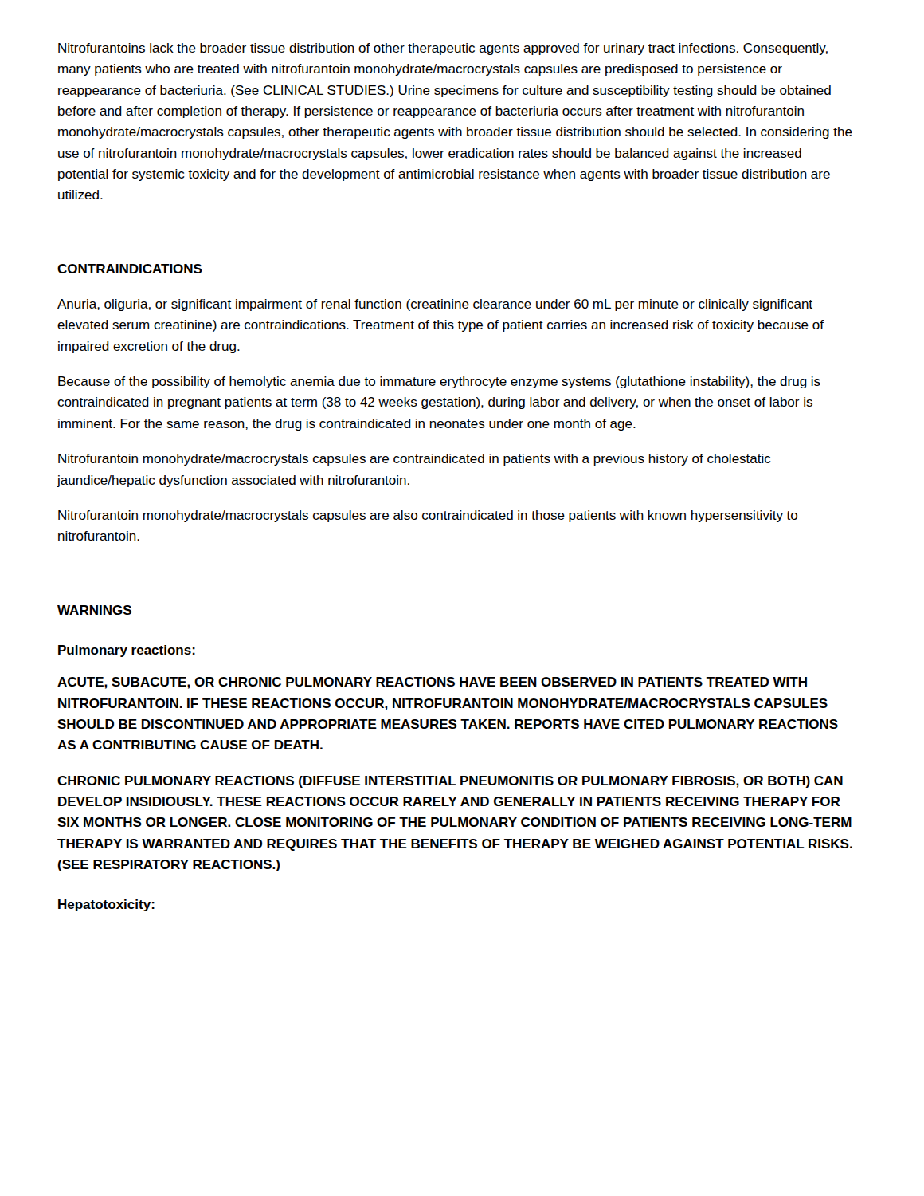Nitrofurantoins lack the broader tissue distribution of other therapeutic agents approved for urinary tract infections. Consequently, many patients who are treated with nitrofurantoin monohydrate/macrocrystals capsules are predisposed to persistence or reappearance of bacteriuria. (See CLINICAL STUDIES.) Urine specimens for culture and susceptibility testing should be obtained before and after completion of therapy. If persistence or reappearance of bacteriuria occurs after treatment with nitrofurantoin monohydrate/macrocrystals capsules, other therapeutic agents with broader tissue distribution should be selected. In considering the use of nitrofurantoin monohydrate/macrocrystals capsules, lower eradication rates should be balanced against the increased potential for systemic toxicity and for the development of antimicrobial resistance when agents with broader tissue distribution are utilized.
CONTRAINDICATIONS
Anuria, oliguria, or significant impairment of renal function (creatinine clearance under 60 mL per minute or clinically significant elevated serum creatinine) are contraindications. Treatment of this type of patient carries an increased risk of toxicity because of impaired excretion of the drug.
Because of the possibility of hemolytic anemia due to immature erythrocyte enzyme systems (glutathione instability), the drug is contraindicated in pregnant patients at term (38 to 42 weeks gestation), during labor and delivery, or when the onset of labor is imminent. For the same reason, the drug is contraindicated in neonates under one month of age.
Nitrofurantoin monohydrate/macrocrystals capsules are contraindicated in patients with a previous history of cholestatic jaundice/hepatic dysfunction associated with nitrofurantoin.
Nitrofurantoin monohydrate/macrocrystals capsules are also contraindicated in those patients with known hypersensitivity to nitrofurantoin.
WARNINGS
Pulmonary reactions:
ACUTE, SUBACUTE, OR CHRONIC PULMONARY REACTIONS HAVE BEEN OBSERVED IN PATIENTS TREATED WITH NITROFURANTOIN. IF THESE REACTIONS OCCUR, NITROFURANTOIN MONOHYDRATE/MACROCRYSTALS CAPSULES SHOULD BE DISCONTINUED AND APPROPRIATE MEASURES TAKEN. REPORTS HAVE CITED PULMONARY REACTIONS AS A CONTRIBUTING CAUSE OF DEATH.
CHRONIC PULMONARY REACTIONS (DIFFUSE INTERSTITIAL PNEUMONITIS OR PULMONARY FIBROSIS, OR BOTH) CAN DEVELOP INSIDIOUSLY. THESE REACTIONS OCCUR RARELY AND GENERALLY IN PATIENTS RECEIVING THERAPY FOR SIX MONTHS OR LONGER. CLOSE MONITORING OF THE PULMONARY CONDITION OF PATIENTS RECEIVING LONG-TERM THERAPY IS WARRANTED AND REQUIRES THAT THE BENEFITS OF THERAPY BE WEIGHED AGAINST POTENTIAL RISKS. (SEE RESPIRATORY REACTIONS.)
Hepatotoxicity: